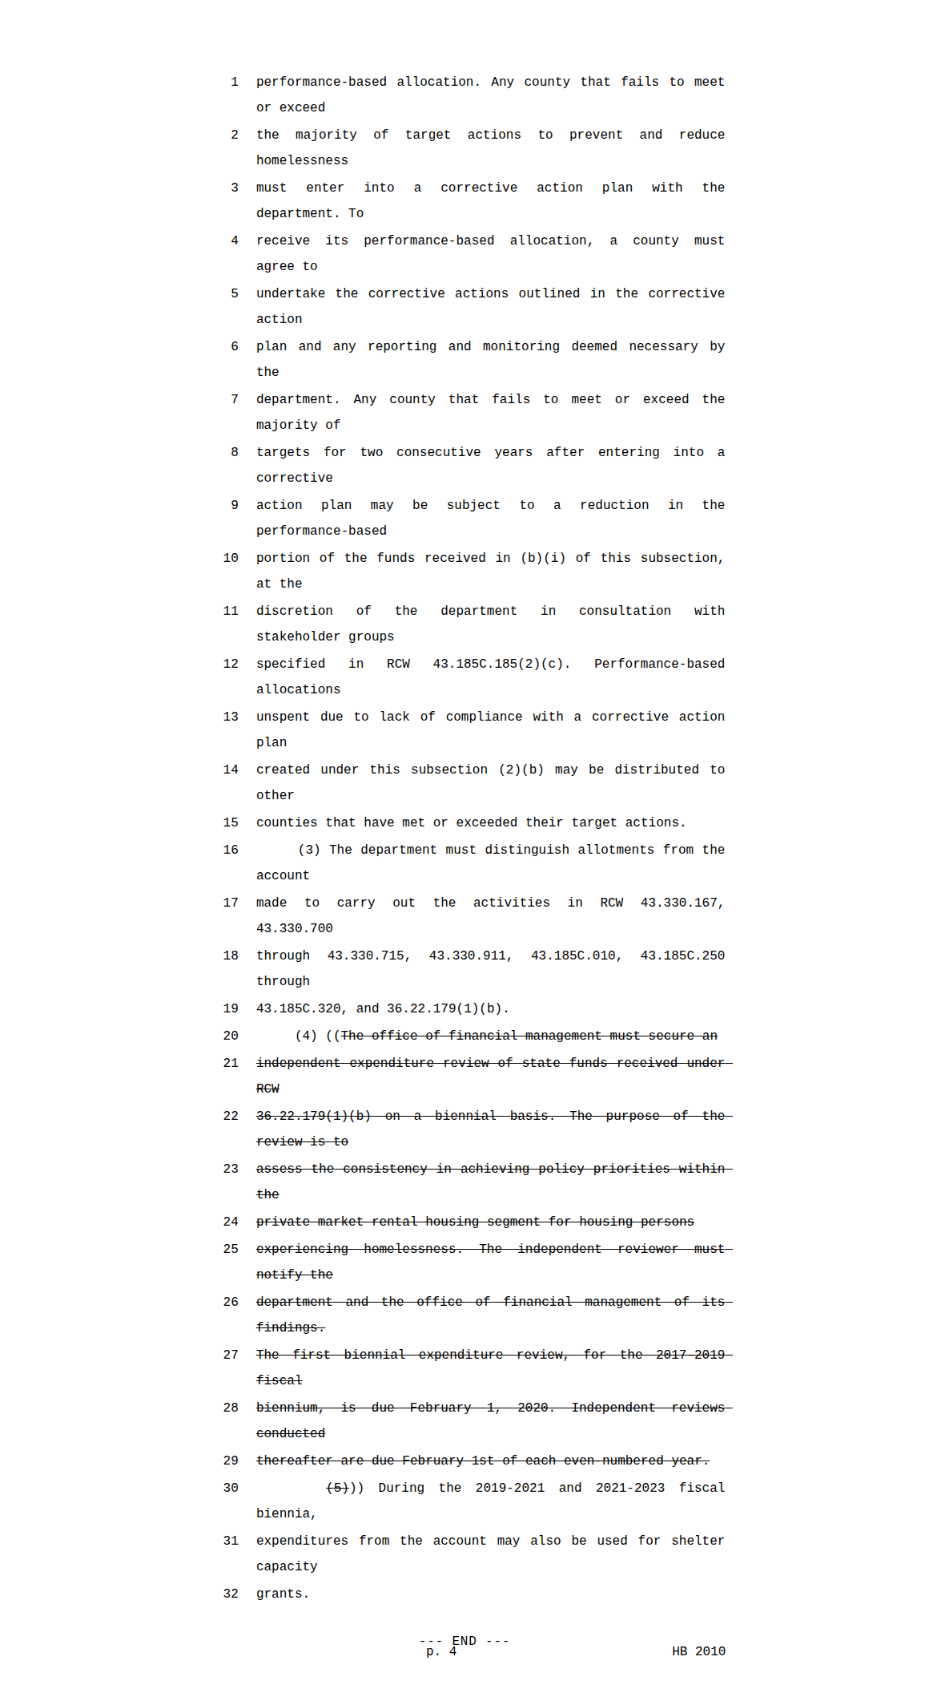| 1 | performance-based allocation. Any county that fails to meet or exceed |
| 2 | the majority of target actions to prevent and reduce homelessness |
| 3 | must enter into a corrective action plan with the department. To |
| 4 | receive its performance-based allocation, a county must agree to |
| 5 | undertake the corrective actions outlined in the corrective action |
| 6 | plan and any reporting and monitoring deemed necessary by the |
| 7 | department. Any county that fails to meet or exceed the majority of |
| 8 | targets for two consecutive years after entering into a corrective |
| 9 | action plan may be subject to a reduction in the performance-based |
| 10 | portion of the funds received in (b)(i) of this subsection, at the |
| 11 | discretion of the department in consultation with stakeholder groups |
| 12 | specified in RCW 43.185C.185(2)(c). Performance-based allocations |
| 13 | unspent due to lack of compliance with a corrective action plan |
| 14 | created under this subsection (2)(b) may be distributed to other |
| 15 | counties that have met or exceeded their target actions. |
| 16 | (3) The department must distinguish allotments from the account |
| 17 | made to carry out the activities in RCW 43.330.167, 43.330.700 |
| 18 | through 43.330.715, 43.330.911, 43.185C.010, 43.185C.250 through |
| 19 | 43.185C.320, and 36.22.179(1)(b). |
| 20 | (4) (( The office of financial management must secure an |
| 21 | independent expenditure review of state funds received under RCW |
| 22 | 36.22.179(1)(b) on a biennial basis. The purpose of the review is to |
| 23 | assess the consistency in achieving policy priorities within the |
| 24 | private market rental housing segment for housing persons |
| 25 | experiencing homelessness. The independent reviewer must notify the |
| 26 | department and the office of financial management of its findings. |
| 27 | The first biennial expenditure review, for the 2017-2019 fiscal |
| 28 | biennium, is due February 1, 2020. Independent reviews conducted |
| 29 | thereafter are due February 1st of each even-numbered year. |
| 30 | (5) )) During the 2019-2021 and 2021-2023 fiscal biennia, |
| 31 | expenditures from the account may also be used for shelter capacity |
| 32 | grants. |
--- END ---
p. 4 HB 2010